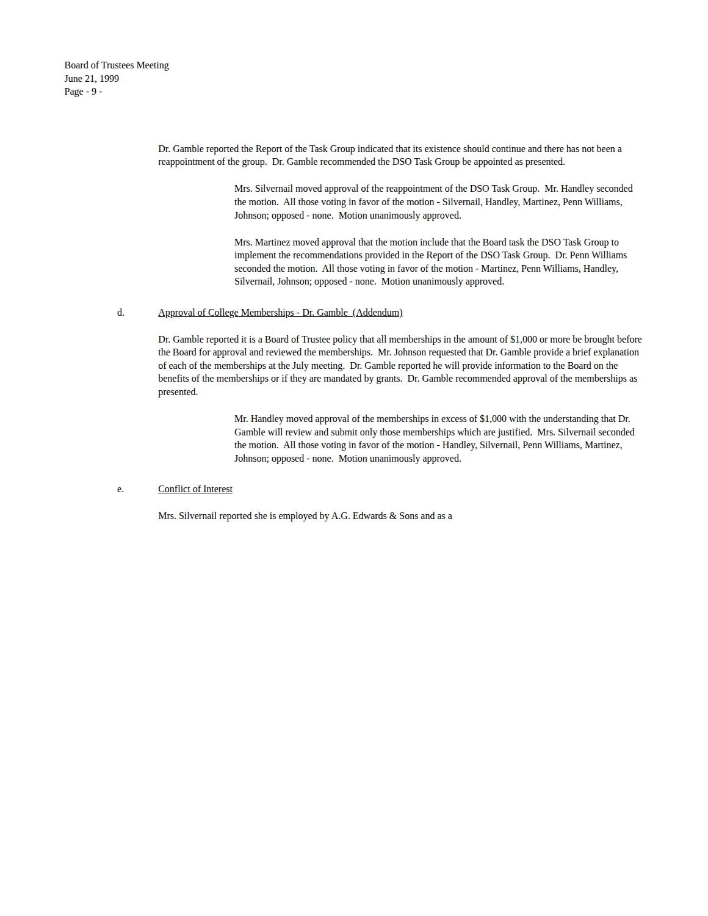Board of Trustees Meeting
June 21, 1999
Page - 9 -
Dr. Gamble reported the Report of the Task Group indicated that its existence should continue and there has not been a reappointment of the group. Dr. Gamble recommended the DSO Task Group be appointed as presented.
Mrs. Silvernail moved approval of the reappointment of the DSO Task Group. Mr. Handley seconded the motion. All those voting in favor of the motion - Silvernail, Handley, Martinez, Penn Williams, Johnson; opposed - none. Motion unanimously approved.
Mrs. Martinez moved approval that the motion include that the Board task the DSO Task Group to implement the recommendations provided in the Report of the DSO Task Group. Dr. Penn Williams seconded the motion. All those voting in favor of the motion - Martinez, Penn Williams, Handley, Silvernail, Johnson; opposed - none. Motion unanimously approved.
d.
Approval of College Memberships - Dr. Gamble (Addendum)
Dr. Gamble reported it is a Board of Trustee policy that all memberships in the amount of $1,000 or more be brought before the Board for approval and reviewed the memberships. Mr. Johnson requested that Dr. Gamble provide a brief explanation of each of the memberships at the July meeting. Dr. Gamble reported he will provide information to the Board on the benefits of the memberships or if they are mandated by grants. Dr. Gamble recommended approval of the memberships as presented.
Mr. Handley moved approval of the memberships in excess of $1,000 with the understanding that Dr. Gamble will review and submit only those memberships which are justified. Mrs. Silvernail seconded the motion. All those voting in favor of the motion - Handley, Silvernail, Penn Williams, Martinez, Johnson; opposed - none. Motion unanimously approved.
e.
Conflict of Interest
Mrs. Silvernail reported she is employed by A.G. Edwards & Sons and as a